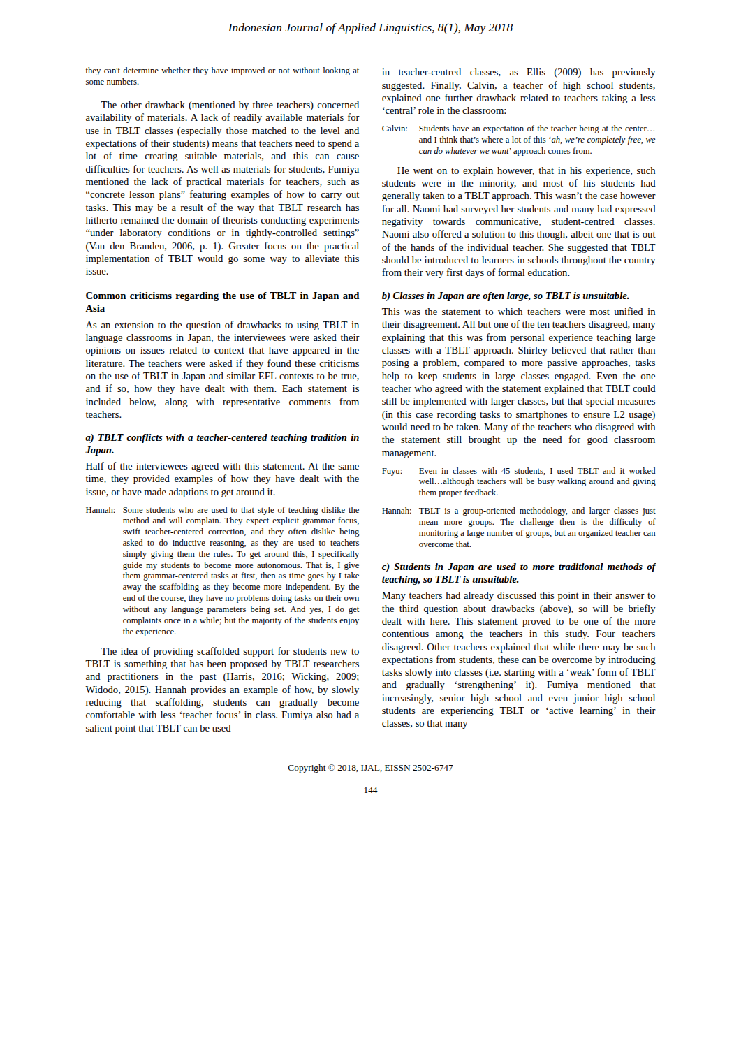Indonesian Journal of Applied Linguistics, 8(1), May 2018
they can't determine whether they have improved or not without looking at some numbers.
The other drawback (mentioned by three teachers) concerned availability of materials. A lack of readily available materials for use in TBLT classes (especially those matched to the level and expectations of their students) means that teachers need to spend a lot of time creating suitable materials, and this can cause difficulties for teachers. As well as materials for students, Fumiya mentioned the lack of practical materials for teachers, such as “concrete lesson plans” featuring examples of how to carry out tasks. This may be a result of the way that TBLT research has hitherto remained the domain of theorists conducting experiments “under laboratory conditions or in tightly-controlled settings” (Van den Branden, 2006, p. 1). Greater focus on the practical implementation of TBLT would go some way to alleviate this issue.
Common criticisms regarding the use of TBLT in Japan and Asia
As an extension to the question of drawbacks to using TBLT in language classrooms in Japan, the interviewees were asked their opinions on issues related to context that have appeared in the literature. The teachers were asked if they found these criticisms on the use of TBLT in Japan and similar EFL contexts to be true, and if so, how they have dealt with them. Each statement is included below, along with representative comments from teachers.
a) TBLT conflicts with a teacher-centered teaching tradition in Japan.
Half of the interviewees agreed with this statement. At the same time, they provided examples of how they have dealt with the issue, or have made adaptions to get around it.
Hannah: Some students who are used to that style of teaching dislike the method and will complain. They expect explicit grammar focus, swift teacher-centered correction, and they often dislike being asked to do inductive reasoning, as they are used to teachers simply giving them the rules. To get around this, I specifically guide my students to become more autonomous. That is, I give them grammar-centered tasks at first, then as time goes by I take away the scaffolding as they become more independent. By the end of the course, they have no problems doing tasks on their own without any language parameters being set. And yes, I do get complaints once in a while; but the majority of the students enjoy the experience.
The idea of providing scaffolded support for students new to TBLT is something that has been proposed by TBLT researchers and practitioners in the past (Harris, 2016; Wicking, 2009; Widodo, 2015). Hannah provides an example of how, by slowly reducing that scaffolding, students can gradually become comfortable with less ‘teacher focus’ in class. Fumiya also had a salient point that TBLT can be used
in teacher-centred classes, as Ellis (2009) has previously suggested. Finally, Calvin, a teacher of high school students, explained one further drawback related to teachers taking a less ‘central’ role in the classroom:
Calvin: Students have an expectation of the teacher being at the center…and I think that’s where a lot of this ‘ah, we’re completely free, we can do whatever we want’ approach comes from.
He went on to explain however, that in his experience, such students were in the minority, and most of his students had generally taken to a TBLT approach. This wasn’t the case however for all. Naomi had surveyed her students and many had expressed negativity towards communicative, student-centred classes. Naomi also offered a solution to this though, albeit one that is out of the hands of the individual teacher. She suggested that TBLT should be introduced to learners in schools throughout the country from their very first days of formal education.
b) Classes in Japan are often large, so TBLT is unsuitable.
This was the statement to which teachers were most unified in their disagreement. All but one of the ten teachers disagreed, many explaining that this was from personal experience teaching large classes with a TBLT approach. Shirley believed that rather than posing a problem, compared to more passive approaches, tasks help to keep students in large classes engaged. Even the one teacher who agreed with the statement explained that TBLT could still be implemented with larger classes, but that special measures (in this case recording tasks to smartphones to ensure L2 usage) would need to be taken. Many of the teachers who disagreed with the statement still brought up the need for good classroom management.
Fuyu: Even in classes with 45 students, I used TBLT and it worked well…although teachers will be busy walking around and giving them proper feedback.
Hannah: TBLT is a group-oriented methodology, and larger classes just mean more groups. The challenge then is the difficulty of monitoring a large number of groups, but an organized teacher can overcome that.
c) Students in Japan are used to more traditional methods of teaching, so TBLT is unsuitable.
Many teachers had already discussed this point in their answer to the third question about drawbacks (above), so will be briefly dealt with here. This statement proved to be one of the more contentious among the teachers in this study. Four teachers disagreed. Other teachers explained that while there may be such expectations from students, these can be overcome by introducing tasks slowly into classes (i.e. starting with a ‘weak’ form of TBLT and gradually ‘strengthening’ it). Fumiya mentioned that increasingly, senior high school and even junior high school students are experiencing TBLT or ‘active learning’ in their classes, so that many
Copyright © 2018, IJAL, EISSN 2502-6747
144